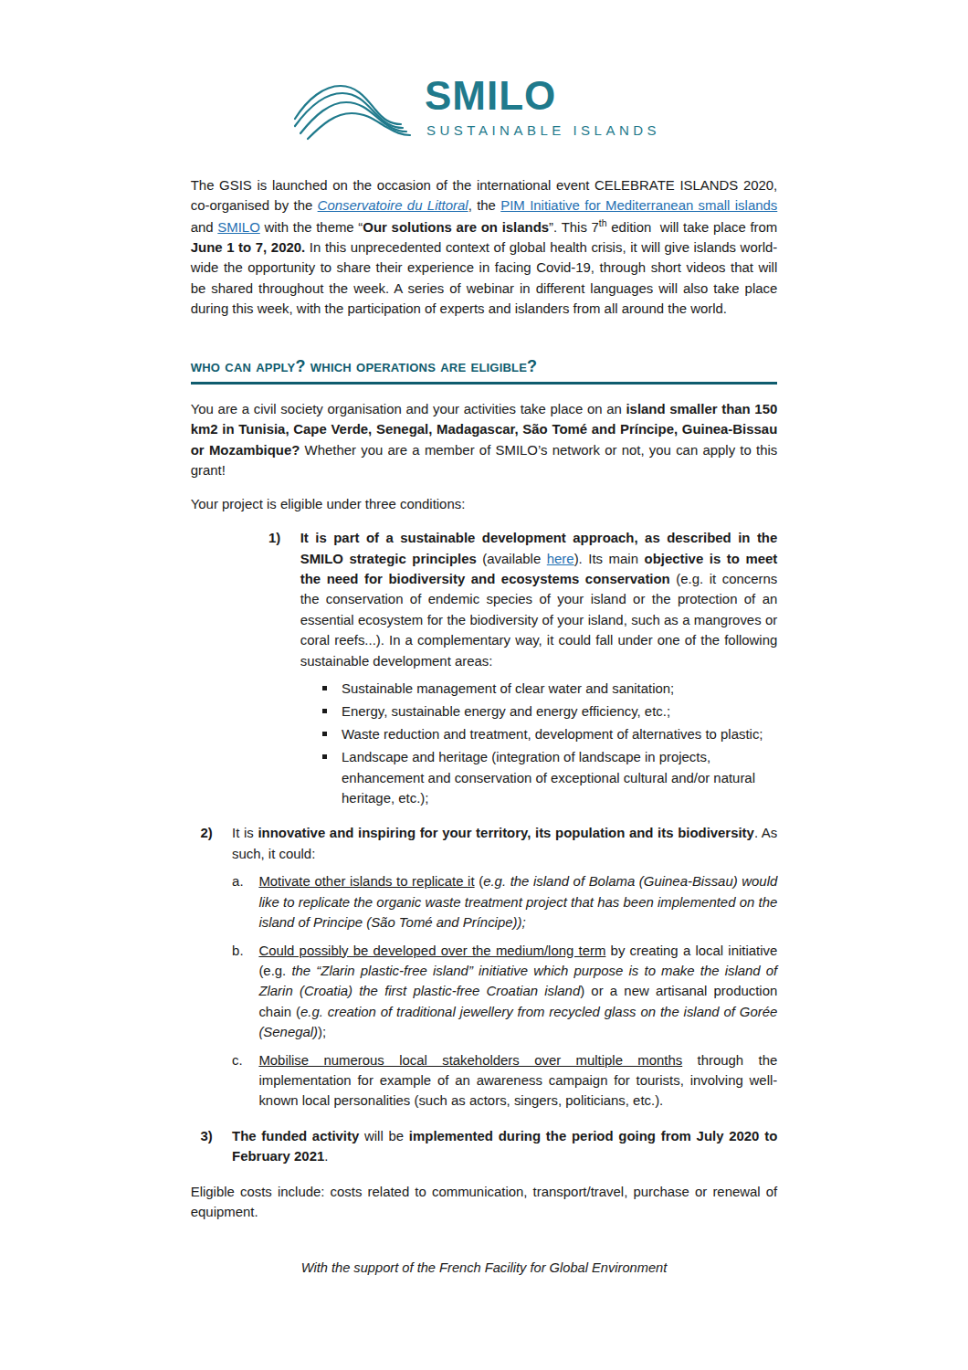SMILO SUSTAINABLE ISLANDS
The GSIS is launched on the occasion of the international event CELEBRATE ISLANDS 2020, co-organised by the Conservatoire du Littoral, the PIM Initiative for Mediterranean small islands and SMILO with the theme “Our solutions are on islands”. This 7th edition will take place from June 1 to 7, 2020. In this unprecedented context of global health crisis, it will give islands worldwide the opportunity to share their experience in facing Covid-19, through short videos that will be shared throughout the week. A series of webinar in different languages will also take place during this week, with the participation of experts and islanders from all around the world.
Who can apply? Which operations are eligible?
You are a civil society organisation and your activities take place on an island smaller than 150 km2 in Tunisia, Cape Verde, Senegal, Madagascar, São Tomé and Príncipe, Guinea-Bissau or Mozambique? Whether you are a member of SMILO’s network or not, you can apply to this grant!
Your project is eligible under three conditions:
It is part of a sustainable development approach, as described in the SMILO strategic principles (available here). Its main objective is to meet the need for biodiversity and ecosystems conservation (e.g. it concerns the conservation of endemic species of your island or the protection of an essential ecosystem for the biodiversity of your island, such as a mangroves or coral reefs...). In a complementary way, it could fall under one of the following sustainable development areas:
Sustainable management of clear water and sanitation;
Energy, sustainable energy and energy efficiency, etc.;
Waste reduction and treatment, development of alternatives to plastic;
Landscape and heritage (integration of landscape in projects, enhancement and conservation of exceptional cultural and/or natural heritage, etc.);
It is innovative and inspiring for your territory, its population and its biodiversity. As such, it could:
Motivate other islands to replicate it (e.g. the island of Bolama (Guinea-Bissau) would like to replicate the organic waste treatment project that has been implemented on the island of Principe (São Tomé and Príncipe));
Could possibly be developed over the medium/long term by creating a local initiative (e.g. the “Zlarin plastic-free island” initiative which purpose is to make the island of Zlarin (Croatia) the first plastic-free Croatian island) or a new artisanal production chain (e.g. creation of traditional jewellery from recycled glass on the island of Gorée (Senegal));
Mobilise numerous local stakeholders over multiple months through the implementation for example of an awareness campaign for tourists, involving well-known local personalities (such as actors, singers, politicians, etc.).
The funded activity will be implemented during the period going from July 2020 to February 2021.
Eligible costs include: costs related to communication, transport/travel, purchase or renewal of equipment.
With the support of the French Facility for Global Environment